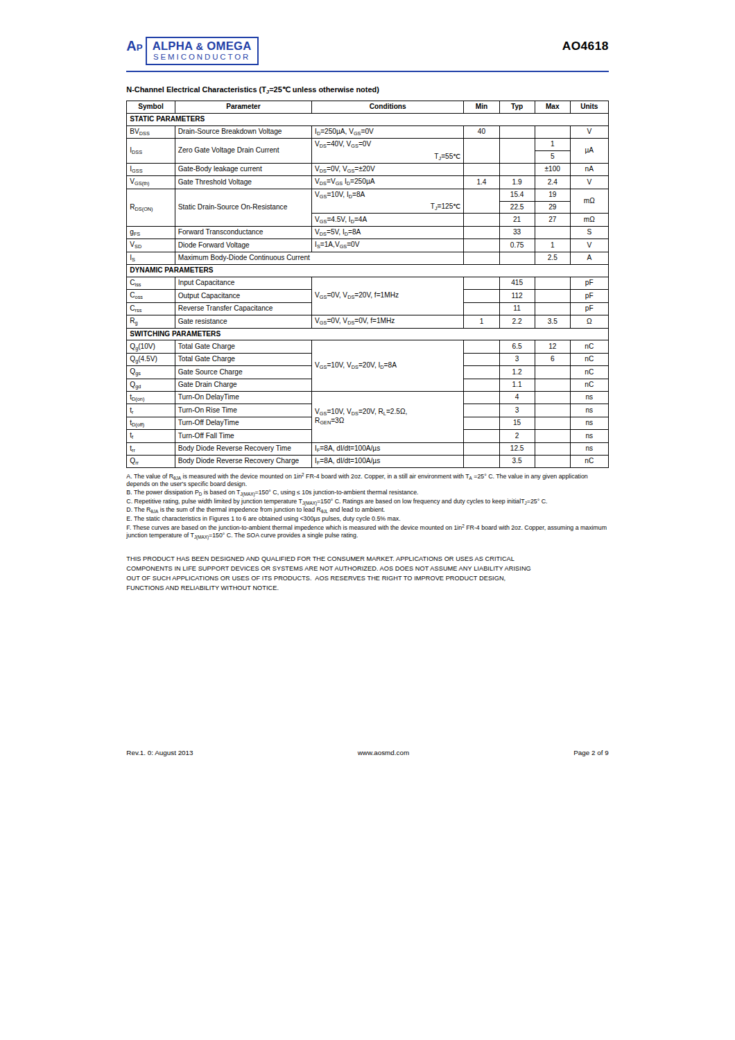AP
ALPHA & OMEGA
SEMICONDUCTOR
AO4618
N-Channel Electrical Characteristics (TJ=25℃ unless otherwise noted)
| Symbol | Parameter | Conditions | Min | Typ | Max | Units |
| --- | --- | --- | --- | --- | --- | --- |
| STATIC PARAMETERS |
| BV DSS | Drain-Source Breakdown Voltage | I D =250µA, V GS =0V | 40 | | | V |
| I DSS | Zero Gate Voltage Drain Current | V DS =40V, V GS =0V | | | 1 | µA |
| T J =55℃ | | | 5 |
| I GSS | Gate-Body leakage current | V DS =0V, V GS =±20V | | | ±100 | nA |
| V GS(th) | Gate Threshold Voltage | V DS =V GS I D =250µA | 1.4 | 1.9 | 2.4 | V |
| R DS(ON) | Static Drain-Source On-Resistance | V GS =10V, I D =8A | | 15.4 | 19 | mΩ |
| T J =125℃ | | 22.5 | 29 |
| V GS =4.5V, I D =4A | | 21 | 27 | mΩ |
| g FS | Forward Transconductance | V DS =5V, I D =8A | | 33 | | S |
| V SD | Diode Forward Voltage | I S =1A,V GS =0V | | 0.75 | 1 | V |
| I S | Maximum Body-Diode Continuous Current | | | 2.5 | A |
| DYNAMIC PARAMETERS |
| C iss | Input Capacitance | V GS =0V, V DS =20V, f=1MHz | | 415 | | pF |
| C oss | Output Capacitance | | 112 | | pF |
| C rss | Reverse Transfer Capacitance | | 11 | | pF |
| R g | Gate resistance | V GS =0V, V DS =0V, f=1MHz | 1 | 2.2 | 3.5 | Ω |
| SWITCHING PARAMETERS |
| Q g (10V) | Total Gate Charge | V GS =10V, V DS =20V, I D =8A | | 6.5 | 12 | nC |
| Q g (4.5V) | Total Gate Charge | | 3 | 6 | nC |
| Q gs | Gate Source Charge | | 1.2 | | nC |
| Q gd | Gate Drain Charge | | 1.1 | | nC |
| t D(on) | Turn-On DelayTime | V GS =10V, V DS =20V, R L =2.5Ω, R GEN =3Ω | | 4 | | ns |
| t r | Turn-On Rise Time | | 3 | | ns |
| t D(off) | Turn-Off DelayTime | | 15 | | ns |
| t f | Turn-Off Fall Time | | 2 | | ns |
| t rr | Body Diode Reverse Recovery Time | I F =8A, dI/dt=100A/µs | | 12.5 | | ns |
| Q rr | Body Diode Reverse Recovery Charge | I F =8A, dI/dt=100A/µs | | 3.5 | | nC |
A. The value of RθJA is measured with the device mounted on 1in2 FR-4 board with 2oz. Copper, in a still air environment with TA =25° C. The value in any given application depends on the user's specific board design.
B. The power dissipation PD is based on TJ(MAX)=150° C, using ≤ 10s junction-to-ambient thermal resistance.
C. Repetitive rating, pulse width limited by junction temperature TJ(MAX)=150° C. Ratings are based on low frequency and duty cycles to keep initialTJ=25° C.
D. The RθJA is the sum of the thermal impedence from junction to lead RθJL and lead to ambient.
E. The static characteristics in Figures 1 to 6 are obtained using <300µs pulses, duty cycle 0.5% max.
F. These curves are based on the junction-to-ambient thermal impedence which is measured with the device mounted on 1in2 FR-4 board with 2oz. Copper, assuming a maximum junction temperature of TJ(MAX)=150° C. The SOA curve provides a single pulse rating.
THIS PRODUCT HAS BEEN DESIGNED AND QUALIFIED FOR THE CONSUMER MARKET. APPLICATIONS OR USES AS CRITICAL
COMPONENTS IN LIFE SUPPORT DEVICES OR SYSTEMS ARE NOT AUTHORIZED. AOS DOES NOT ASSUME ANY LIABILITY ARISING
OUT OF SUCH APPLICATIONS OR USES OF ITS PRODUCTS. AOS RESERVES THE RIGHT TO IMPROVE PRODUCT DESIGN,
FUNCTIONS AND RELIABILITY WITHOUT NOTICE.
Rev.1. 0: August 2013
www.aosmd.com
Page 2 of 9